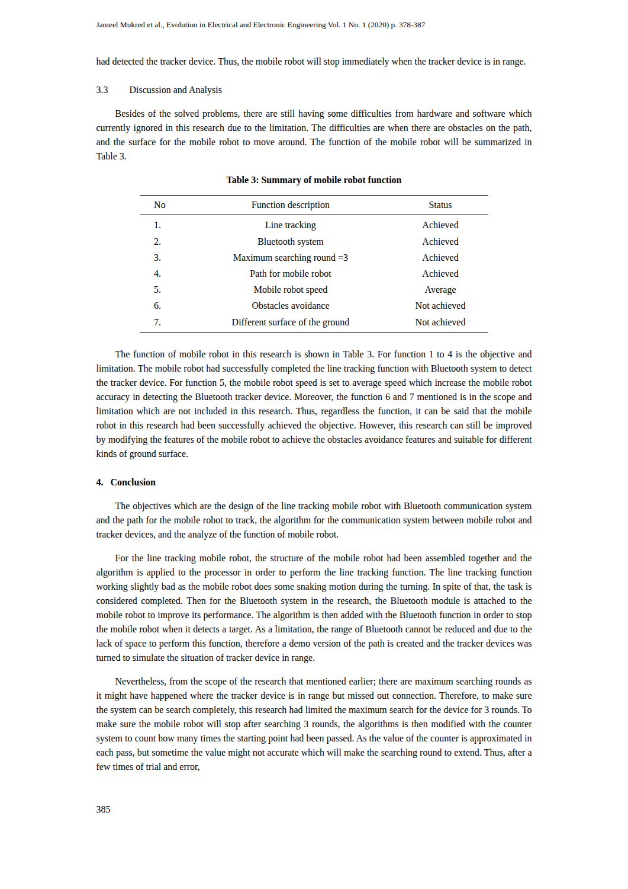Jameel Mukred et al., Evolution in Electrical and Electronic Engineering Vol. 1 No. 1 (2020) p. 378-387
had detected the tracker device. Thus, the mobile robot will stop immediately when the tracker device is in range.
3.3 Discussion and Analysis
Besides of the solved problems, there are still having some difficulties from hardware and software which currently ignored in this research due to the limitation. The difficulties are when there are obstacles on the path, and the surface for the mobile robot to move around. The function of the mobile robot will be summarized in Table 3.
Table 3: Summary of mobile robot function
| No | Function description | Status |
| --- | --- | --- |
| 1. | Line tracking | Achieved |
| 2. | Bluetooth system | Achieved |
| 3. | Maximum searching round =3 | Achieved |
| 4. | Path for mobile robot | Achieved |
| 5. | Mobile robot speed | Average |
| 6. | Obstacles avoidance | Not achieved |
| 7. | Different surface of the ground | Not achieved |
The function of mobile robot in this research is shown in Table 3. For function 1 to 4 is the objective and limitation. The mobile robot had successfully completed the line tracking function with Bluetooth system to detect the tracker device. For function 5, the mobile robot speed is set to average speed which increase the mobile robot accuracy in detecting the Bluetooth tracker device. Moreover, the function 6 and 7 mentioned is in the scope and limitation which are not included in this research. Thus, regardless the function, it can be said that the mobile robot in this research had been successfully achieved the objective. However, this research can still be improved by modifying the features of the mobile robot to achieve the obstacles avoidance features and suitable for different kinds of ground surface.
4. Conclusion
The objectives which are the design of the line tracking mobile robot with Bluetooth communication system and the path for the mobile robot to track, the algorithm for the communication system between mobile robot and tracker devices, and the analyze of the function of mobile robot.
For the line tracking mobile robot, the structure of the mobile robot had been assembled together and the algorithm is applied to the processor in order to perform the line tracking function. The line tracking function working slightly bad as the mobile robot does some snaking motion during the turning. In spite of that, the task is considered completed. Then for the Bluetooth system in the research, the Bluetooth module is attached to the mobile robot to improve its performance. The algorithm is then added with the Bluetooth function in order to stop the mobile robot when it detects a target. As a limitation, the range of Bluetooth cannot be reduced and due to the lack of space to perform this function, therefore a demo version of the path is created and the tracker devices was turned to simulate the situation of tracker device in range.
Nevertheless, from the scope of the research that mentioned earlier; there are maximum searching rounds as it might have happened where the tracker device is in range but missed out connection. Therefore, to make sure the system can be search completely, this research had limited the maximum search for the device for 3 rounds. To make sure the mobile robot will stop after searching 3 rounds, the algorithms is then modified with the counter system to count how many times the starting point had been passed. As the value of the counter is approximated in each pass, but sometime the value might not accurate which will make the searching round to extend. Thus, after a few times of trial and error,
385